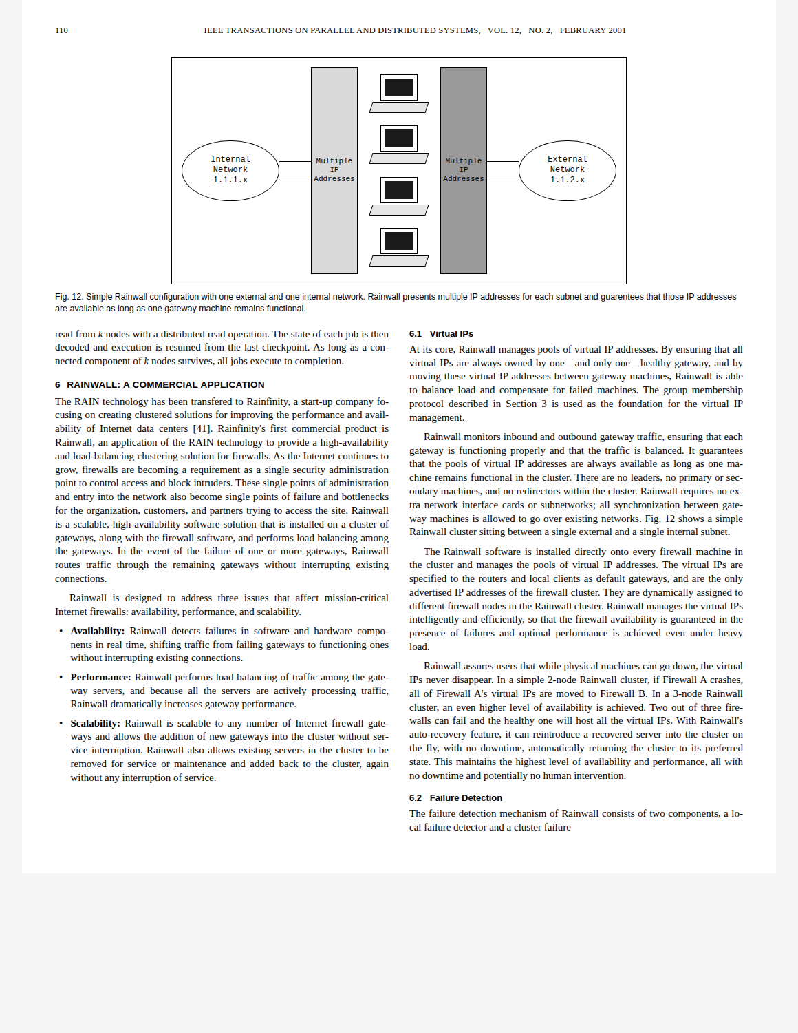110 IEEE Transactions on Parallel and Distributed Systems, Vol. 12, No. 2, February 2001
Internal Network 1.1.1.x
Multiple
IP
Addresses
Multiple
IP
Addresses
External Network 1.1.2.x
Fig. 12. Simple Rainwall configuration with one external and one internal network. Rainwall presents multiple IP addresses for each subnet and guarentees that those IP addresses are available as long as one gateway machine remains functional.
read from k nodes with a distributed read operation. The state of each job is then decoded and execution is resumed from the last checkpoint. As long as a connected component of k nodes survives, all jobs execute to completion.
6 Rainwall: A Commercial Application
The RAIN technology has been transfered to Rainfinity, a start-up company focusing on creating clustered solutions for improving the performance and availability of Internet data centers [41]. Rainfinity's first commercial product is Rainwall, an application of the RAIN technology to provide a high-availability and load-balancing clustering solution for firewalls. As the Internet continues to grow, firewalls are becoming a requirement as a single security administration point to control access and block intruders. These single points of administration and entry into the network also become single points of failure and bottlenecks for the organization, customers, and partners trying to access the site. Rainwall is a scalable, high-availability software solution that is installed on a cluster of gateways, along with the firewall software, and performs load balancing among the gateways. In the event of the failure of one or more gateways, Rainwall routes traffic through the remaining gateways without interrupting existing connections.
Rainwall is designed to address three issues that affect mission-critical Internet firewalls: availability, performance, and scalability.
Availability: Rainwall detects failures in software and hardware components in real time, shifting traffic from failing gateways to functioning ones without interrupting existing connections.
Performance: Rainwall performs load balancing of traffic among the gateway servers, and because all the servers are actively processing traffic, Rainwall dramatically increases gateway performance.
Scalability: Rainwall is scalable to any number of Internet firewall gateways and allows the addition of new gateways into the cluster without service interruption. Rainwall also allows existing servers in the cluster to be removed for service or maintenance and added back to the cluster, again without any interruption of service.
6.1 Virtual IPs
At its core, Rainwall manages pools of virtual IP addresses. By ensuring that all virtual IPs are always owned by one—and only one—healthy gateway, and by moving these virtual IP addresses between gateway machines, Rainwall is able to balance load and compensate for failed machines. The group membership protocol described in Section 3 is used as the foundation for the virtual IP management.
Rainwall monitors inbound and outbound gateway traffic, ensuring that each gateway is functioning properly and that the traffic is balanced. It guarantees that the pools of virtual IP addresses are always available as long as one machine remains functional in the cluster. There are no leaders, no primary or secondary machines, and no redirectors within the cluster. Rainwall requires no extra network interface cards or subnetworks; all synchronization between gateway machines is allowed to go over existing networks. Fig. 12 shows a simple Rainwall cluster sitting between a single external and a single internal subnet.
The Rainwall software is installed directly onto every firewall machine in the cluster and manages the pools of virtual IP addresses. The virtual IPs are specified to the routers and local clients as default gateways, and are the only advertised IP addresses of the firewall cluster. They are dynamically assigned to different firewall nodes in the Rainwall cluster. Rainwall manages the virtual IPs intelligently and efficiently, so that the firewall availability is guaranteed in the presence of failures and optimal performance is achieved even under heavy load.
Rainwall assures users that while physical machines can go down, the virtual IPs never disappear. In a simple 2-node Rainwall cluster, if Firewall A crashes, all of Firewall A's virtual IPs are moved to Firewall B. In a 3-node Rainwall cluster, an even higher level of availability is achieved. Two out of three firewalls can fail and the healthy one will host all the virtual IPs. With Rainwall's auto-recovery feature, it can reintroduce a recovered server into the cluster on the fly, with no downtime, automatically returning the cluster to its preferred state. This maintains the highest level of availability and performance, all with no downtime and potentially no human intervention.
6.2 Failure Detection
The failure detection mechanism of Rainwall consists of two components, a local failure detector and a cluster failure